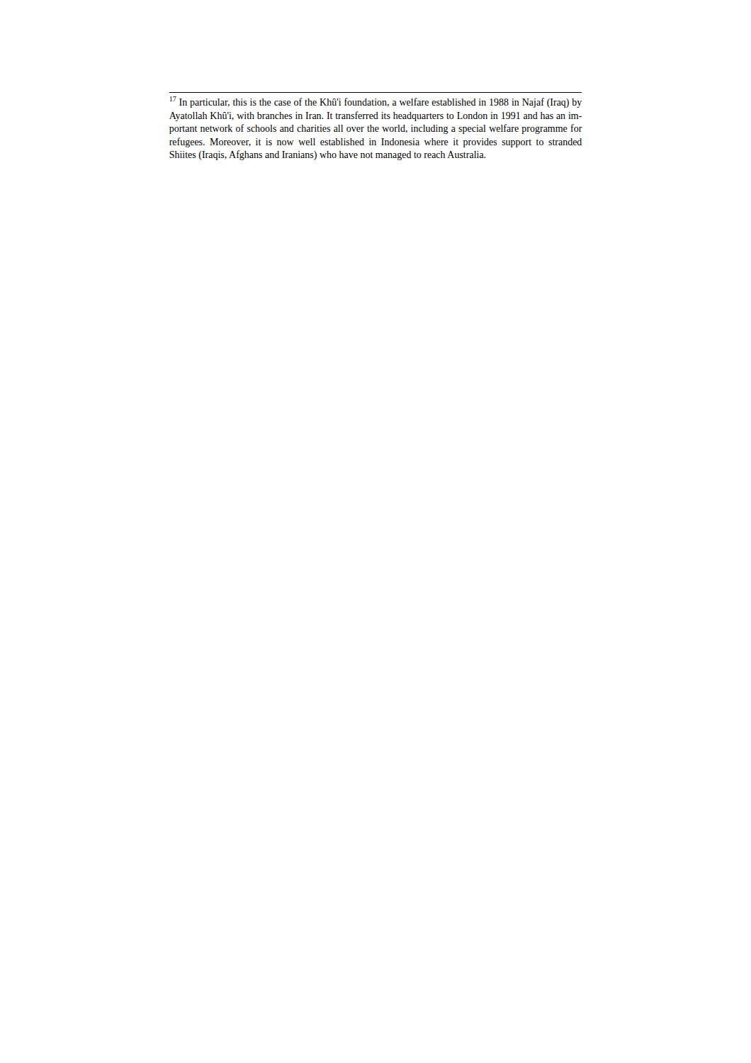17 In particular, this is the case of the Khû'i foundation, a welfare established in 1988 in Najaf (Iraq) by Ayatollah Khû'i, with branches in Iran. It transferred its headquarters to London in 1991 and has an important network of schools and charities all over the world, including a special welfare programme for refugees. Moreover, it is now well established in Indonesia where it provides support to stranded Shiites (Iraqis, Afghans and Iranians) who have not managed to reach Australia.